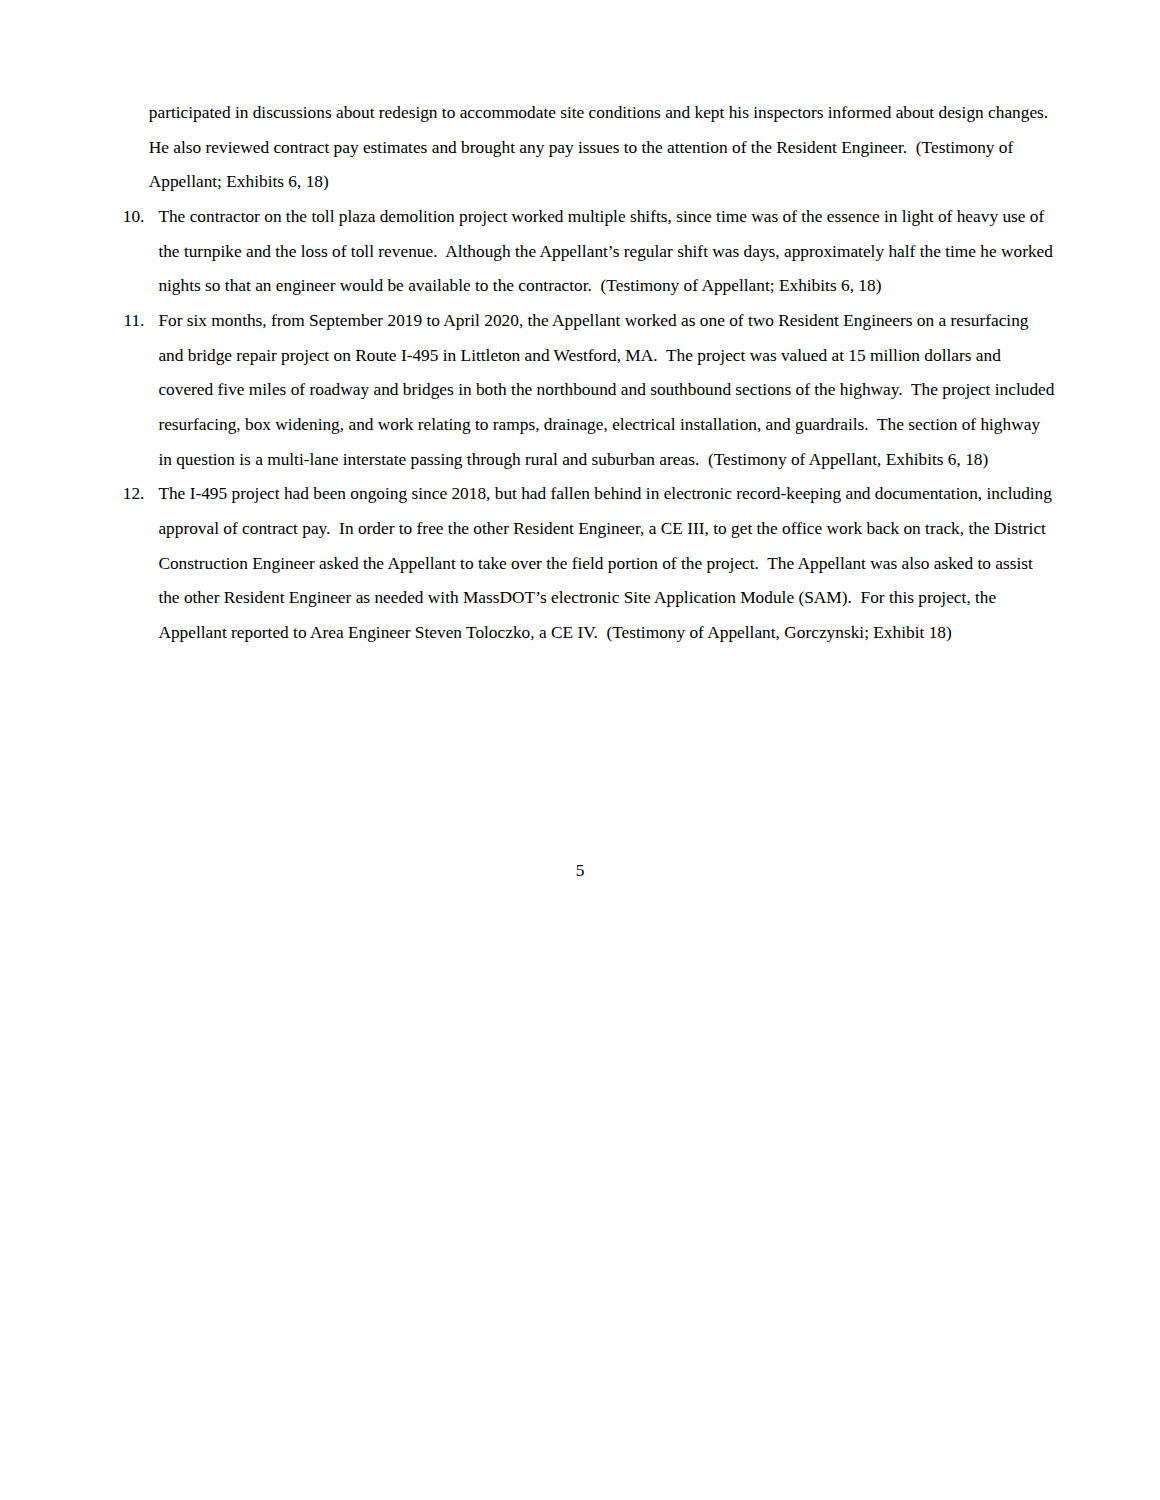participated in discussions about redesign to accommodate site conditions and kept his inspectors informed about design changes. He also reviewed contract pay estimates and brought any pay issues to the attention of the Resident Engineer. (Testimony of Appellant; Exhibits 6, 18)
The contractor on the toll plaza demolition project worked multiple shifts, since time was of the essence in light of heavy use of the turnpike and the loss of toll revenue. Although the Appellant’s regular shift was days, approximately half the time he worked nights so that an engineer would be available to the contractor. (Testimony of Appellant; Exhibits 6, 18)
For six months, from September 2019 to April 2020, the Appellant worked as one of two Resident Engineers on a resurfacing and bridge repair project on Route I-495 in Littleton and Westford, MA. The project was valued at 15 million dollars and covered five miles of roadway and bridges in both the northbound and southbound sections of the highway. The project included resurfacing, box widening, and work relating to ramps, drainage, electrical installation, and guardrails. The section of highway in question is a multi-lane interstate passing through rural and suburban areas. (Testimony of Appellant, Exhibits 6, 18)
The I-495 project had been ongoing since 2018, but had fallen behind in electronic record-keeping and documentation, including approval of contract pay. In order to free the other Resident Engineer, a CE III, to get the office work back on track, the District Construction Engineer asked the Appellant to take over the field portion of the project. The Appellant was also asked to assist the other Resident Engineer as needed with MassDOT’s electronic Site Application Module (SAM). For this project, the Appellant reported to Area Engineer Steven Toloczko, a CE IV. (Testimony of Appellant, Gorczynski; Exhibit 18)
5